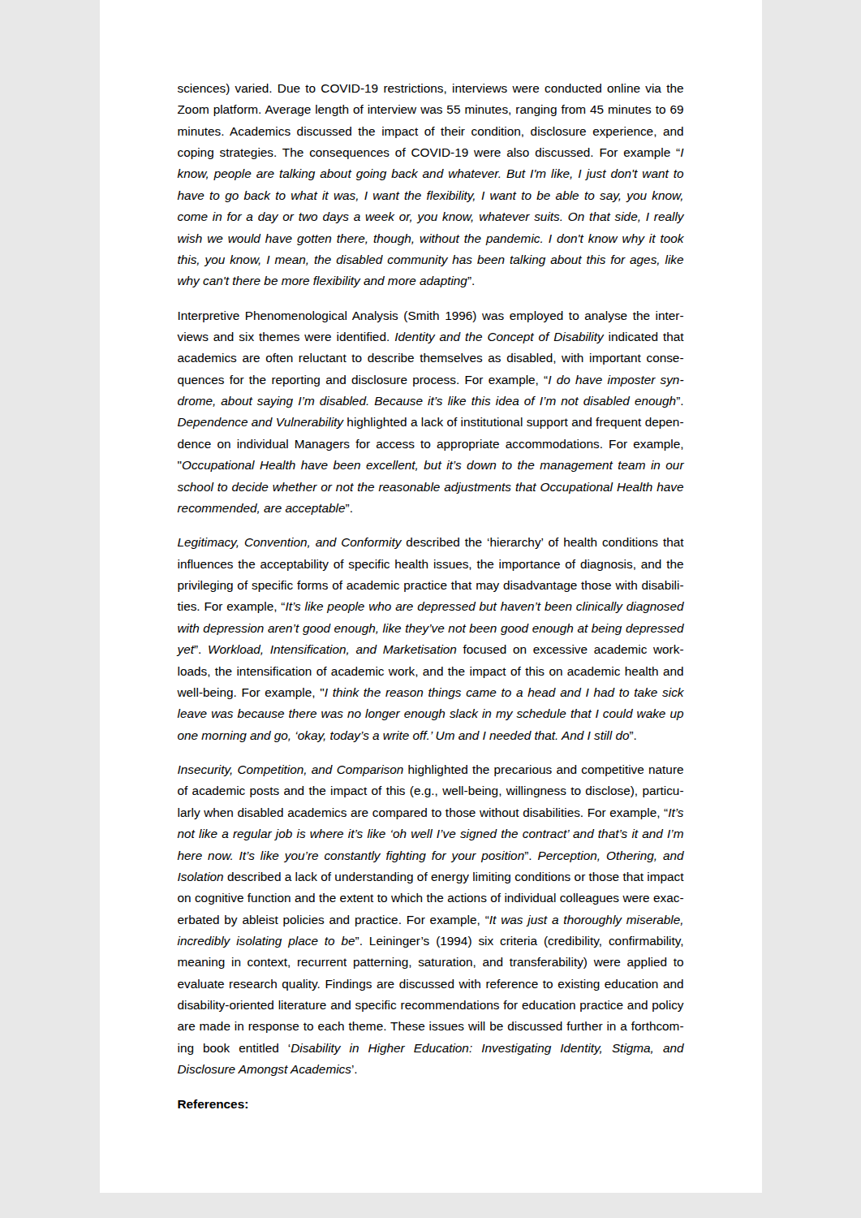sciences) varied. Due to COVID-19 restrictions, interviews were conducted online via the Zoom platform. Average length of interview was 55 minutes, ranging from 45 minutes to 69 minutes. Academics discussed the impact of their condition, disclosure experience, and coping strategies. The consequences of COVID-19 were also discussed. For example “I know, people are talking about going back and whatever. But I'm like, I just don't want to have to go back to what it was, I want the flexibility, I want to be able to say, you know, come in for a day or two days a week or, you know, whatever suits. On that side, I really wish we would have gotten there, though, without the pandemic. I don't know why it took this, you know, I mean, the disabled community has been talking about this for ages, like why can't there be more flexibility and more adapting”.
Interpretive Phenomenological Analysis (Smith 1996) was employed to analyse the interviews and six themes were identified. Identity and the Concept of Disability indicated that academics are often reluctant to describe themselves as disabled, with important consequences for the reporting and disclosure process. For example, “I do have imposter syndrome, about saying I’m disabled. Because it’s like this idea of I’m not disabled enough”. Dependence and Vulnerability highlighted a lack of institutional support and frequent dependence on individual Managers for access to appropriate accommodations. For example, "Occupational Health have been excellent, but it’s down to the management team in our school to decide whether or not the reasonable adjustments that Occupational Health have recommended, are acceptable”.
Legitimacy, Convention, and Conformity described the ‘hierarchy’ of health conditions that influences the acceptability of specific health issues, the importance of diagnosis, and the privileging of specific forms of academic practice that may disadvantage those with disabilities. For example, “It’s like people who are depressed but haven’t been clinically diagnosed with depression aren’t good enough, like they’ve not been good enough at being depressed yet”. Workload, Intensification, and Marketisation focused on excessive academic workloads, the intensification of academic work, and the impact of this on academic health and well-being. For example, "I think the reason things came to a head and I had to take sick leave was because there was no longer enough slack in my schedule that I could wake up one morning and go, ‘okay, today’s a write off.’ Um and I needed that. And I still do”.
Insecurity, Competition, and Comparison highlighted the precarious and competitive nature of academic posts and the impact of this (e.g., well-being, willingness to disclose), particularly when disabled academics are compared to those without disabilities. For example, “It’s not like a regular job is where it’s like ‘oh well I’ve signed the contract’ and that’s it and I’m here now. It’s like you’re constantly fighting for your position”. Perception, Othering, and Isolation described a lack of understanding of energy limiting conditions or those that impact on cognitive function and the extent to which the actions of individual colleagues were exacerbated by ableist policies and practice. For example, “It was just a thoroughly miserable, incredibly isolating place to be”. Leininger’s (1994) six criteria (credibility, confirmability, meaning in context, recurrent patterning, saturation, and transferability) were applied to evaluate research quality. Findings are discussed with reference to existing education and disability-oriented literature and specific recommendations for education practice and policy are made in response to each theme. These issues will be discussed further in a forthcoming book entitled ‘Disability in Higher Education: Investigating Identity, Stigma, and Disclosure Amongst Academics’.
References: